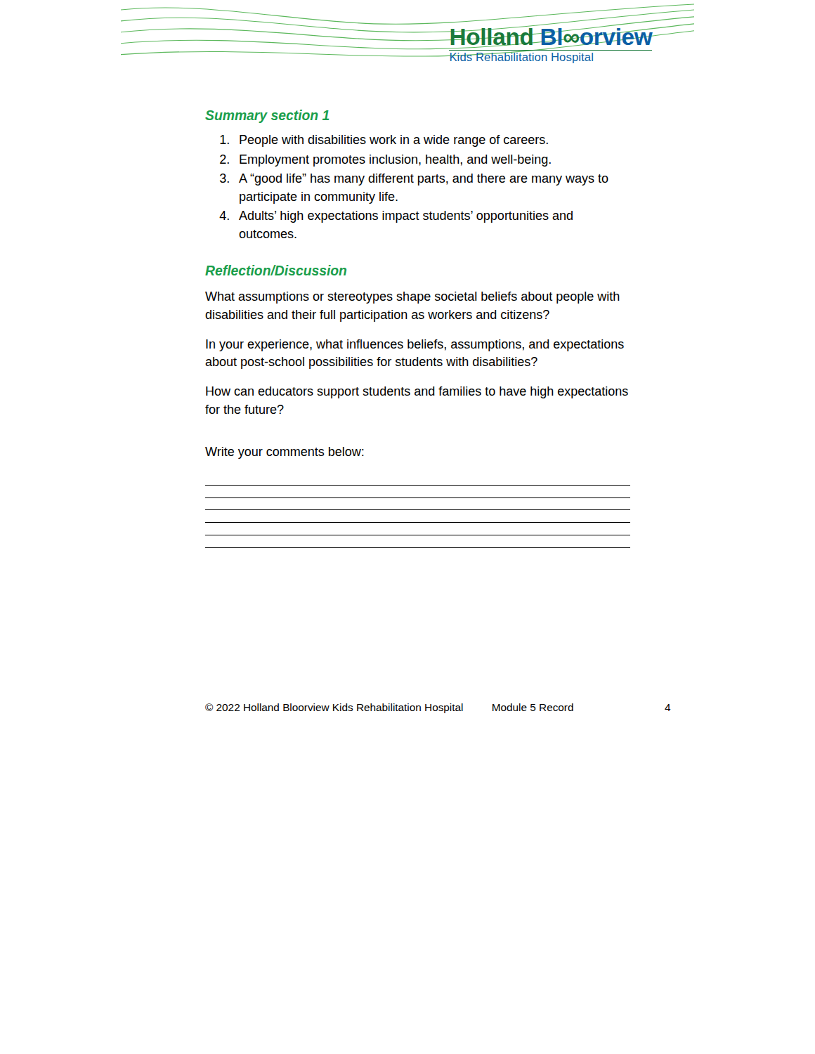Holland Bl∞orview
Kids Rehabilitation Hospital
Summary section 1
People with disabilities work in a wide range of careers.
Employment promotes inclusion, health, and well-being.
A “good life” has many different parts, and there are many ways to participate in community life.
Adults’ high expectations impact students’ opportunities and outcomes.
Reflection/Discussion
What assumptions or stereotypes shape societal beliefs about people with disabilities and their full participation as workers and citizens?
In your experience, what influences beliefs, assumptions, and expectations about post-school possibilities for students with disabilities?
How can educators support students and families to have high expectations for the future?
Write your comments below:
© 2022 Holland Bloorview Kids Rehabilitation Hospital Module 5 Record 4